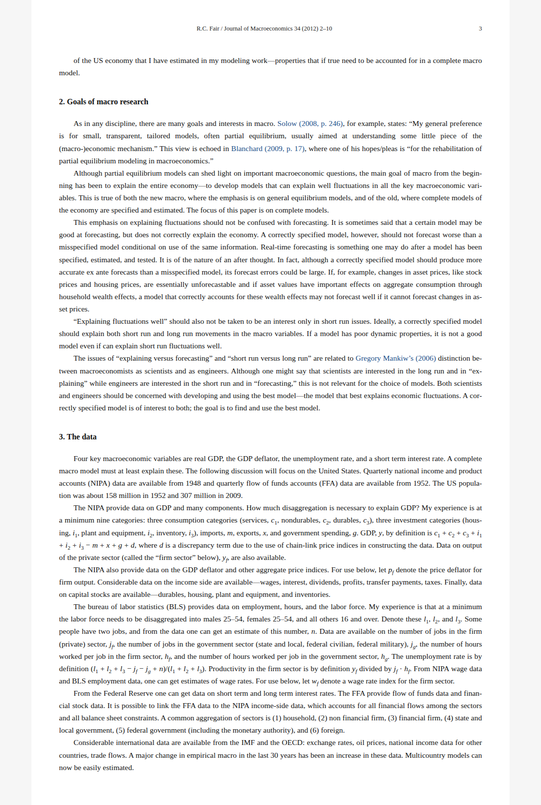R.C. Fair / Journal of Macroeconomics 34 (2012) 2–10 3
of the US economy that I have estimated in my modeling work—properties that if true need to be accounted for in a complete macro model.
2. Goals of macro research
As in any discipline, there are many goals and interests in macro. Solow (2008, p. 246), for example, states: “My general preference is for small, transparent, tailored models, often partial equilibrium, usually aimed at understanding some little piece of the (macro-)economic mechanism.” This view is echoed in Blanchard (2009, p. 17), where one of his hopes/pleas is “for the rehabilitation of partial equilibrium modeling in macroeconomics.”
Although partial equilibrium models can shed light on important macroeconomic questions, the main goal of macro from the beginning has been to explain the entire economy—to develop models that can explain well fluctuations in all the key macroeconomic variables. This is true of both the new macro, where the emphasis is on general equilibrium models, and of the old, where complete models of the economy are specified and estimated. The focus of this paper is on complete models.
This emphasis on explaining fluctuations should not be confused with forecasting. It is sometimes said that a certain model may be good at forecasting, but does not correctly explain the economy. A correctly specified model, however, should not forecast worse than a misspecified model conditional on use of the same information. Real-time forecasting is something one may do after a model has been specified, estimated, and tested. It is of the nature of an after thought. In fact, although a correctly specified model should produce more accurate ex ante forecasts than a misspecified model, its forecast errors could be large. If, for example, changes in asset prices, like stock prices and housing prices, are essentially unforecastable and if asset values have important effects on aggregate consumption through household wealth effects, a model that correctly accounts for these wealth effects may not forecast well if it cannot forecast changes in asset prices.
“Explaining fluctuations well” should also not be taken to be an interest only in short run issues. Ideally, a correctly specified model should explain both short run and long run movements in the macro variables. If a model has poor dynamic properties, it is not a good model even if can explain short run fluctuations well.
The issues of “explaining versus forecasting” and “short run versus long run” are related to Gregory Mankiw’s (2006) distinction between macroeconomists as scientists and as engineers. Although one might say that scientists are interested in the long run and in “explaining” while engineers are interested in the short run and in “forecasting,” this is not relevant for the choice of models. Both scientists and engineers should be concerned with developing and using the best model—the model that best explains economic fluctuations. A correctly specified model is of interest to both; the goal is to find and use the best model.
3. The data
Four key macroeconomic variables are real GDP, the GDP deflator, the unemployment rate, and a short term interest rate. A complete macro model must at least explain these. The following discussion will focus on the United States. Quarterly national income and product accounts (NIPA) data are available from 1948 and quarterly flow of funds accounts (FFA) data are available from 1952. The US population was about 158 million in 1952 and 307 million in 2009.
The NIPA provide data on GDP and many components. How much disaggregation is necessary to explain GDP? My experience is at a minimum nine categories: three consumption categories (services, c1, nondurables, c2, durables, c3), three investment categories (housing, i1, plant and equipment, i2, inventory, i3), imports, m, exports, x, and government spending, g. GDP, y, by definition is c1 + c2 + c3 + i1 + i2 + i3 − m + x + g + d, where d is a discrepancy term due to the use of chain-link price indices in constructing the data. Data on output of the private sector (called the “firm sector” below), yf, are also available.
The NIPA also provide data on the GDP deflator and other aggregate price indices. For use below, let pf denote the price deflator for firm output. Considerable data on the income side are available—wages, interest, dividends, profits, transfer payments, taxes. Finally, data on capital stocks are available—durables, housing, plant and equipment, and inventories.
The bureau of labor statistics (BLS) provides data on employment, hours, and the labor force. My experience is that at a minimum the labor force needs to be disaggregated into males 25–54, females 25–54, and all others 16 and over. Denote these l1, l2, and l3. Some people have two jobs, and from the data one can get an estimate of this number, n. Data are available on the number of jobs in the firm (private) sector, jf, the number of jobs in the government sector (state and local, federal civilian, federal military), jg, the number of hours worked per job in the firm sector, hf, and the number of hours worked per job in the government sector, hg. The unemployment rate is by definition (l1 + l2 + l3 − jf − jg + n)/(l1 + l2 + l3). Productivity in the firm sector is by definition yf divided by jf · hf. From NIPA wage data and BLS employment data, one can get estimates of wage rates. For use below, let wf denote a wage rate index for the firm sector.
From the Federal Reserve one can get data on short term and long term interest rates. The FFA provide flow of funds data and financial stock data. It is possible to link the FFA data to the NIPA income-side data, which accounts for all financial flows among the sectors and all balance sheet constraints. A common aggregation of sectors is (1) household, (2) non financial firm, (3) financial firm, (4) state and local government, (5) federal government (including the monetary authority), and (6) foreign.
Considerable international data are available from the IMF and the OECD: exchange rates, oil prices, national income data for other countries, trade flows. A major change in empirical macro in the last 30 years has been an increase in these data. Multicountry models can now be easily estimated.